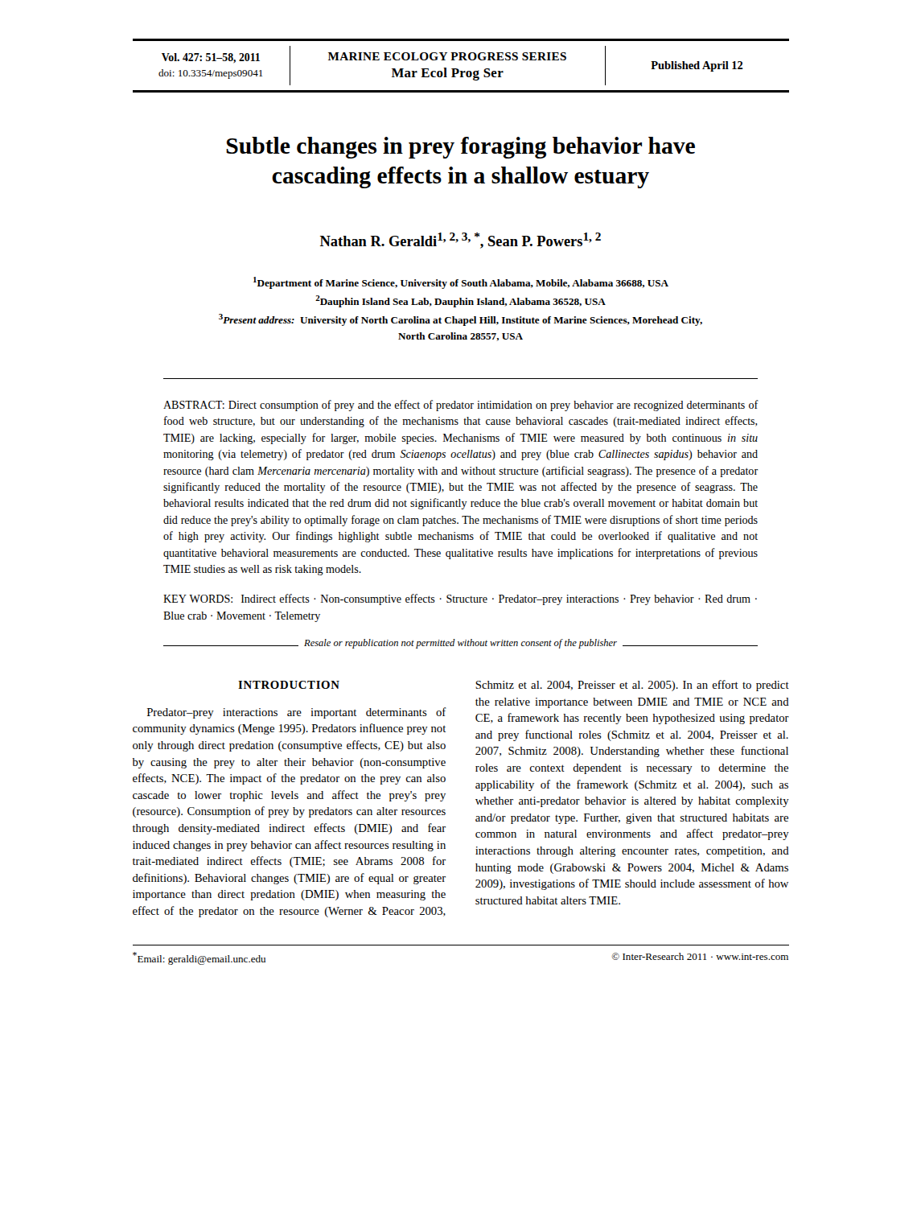| Vol. 427: 51–58, 2011 doi: 10.3354/meps09041 | MARINE ECOLOGY PROGRESS SERIES Mar Ecol Prog Ser | Published April 12 |
Subtle changes in prey foraging behavior have
cascading effects in a shallow estuary
Nathan R. Geraldi1, 2, 3, *, Sean P. Powers1, 2
1Department of Marine Science, University of South Alabama, Mobile, Alabama 36688, USA
2Dauphin Island Sea Lab, Dauphin Island, Alabama 36528, USA
3Present address: University of North Carolina at Chapel Hill, Institute of Marine Sciences, Morehead City,
North Carolina 28557, USA
ABSTRACT: Direct consumption of prey and the effect of predator intimidation on prey behavior are recognized determinants of food web structure, but our understanding of the mechanisms that cause behavioral cascades (trait-mediated indirect effects, TMIE) are lacking, especially for larger, mobile species. Mechanisms of TMIE were measured by both continuous in situ monitoring (via telemetry) of predator (red drum Sciaenops ocellatus) and prey (blue crab Callinectes sapidus) behavior and resource (hard clam Mercenaria mercenaria) mortality with and without structure (artificial seagrass). The presence of a predator significantly reduced the mortality of the resource (TMIE), but the TMIE was not affected by the presence of seagrass. The behavioral results indicated that the red drum did not significantly reduce the blue crab's overall movement or habitat domain but did reduce the prey's ability to optimally forage on clam patches. The mechanisms of TMIE were disruptions of short time periods of high prey activity. Our findings highlight subtle mechanisms of TMIE that could be overlooked if qualitative and not quantitative behavioral measurements are conducted. These qualitative results have implications for interpretations of previous TMIE studies as well as risk taking models.
KEY WORDS: Indirect effects · Non-consumptive effects · Structure · Predator–prey interactions · Prey behavior · Red drum · Blue crab · Movement · Telemetry
Resale or republication not permitted without written consent of the publisher
INTRODUCTION
Predator–prey interactions are important determinants of community dynamics (Menge 1995). Predators influence prey not only through direct predation (consumptive effects, CE) but also by causing the prey to alter their behavior (non-consumptive effects, NCE). The impact of the predator on the prey can also cascade to lower trophic levels and affect the prey's prey (resource). Consumption of prey by predators can alter resources through density-mediated indirect effects (DMIE) and fear induced changes in prey behavior can affect resources resulting in trait-mediated indirect effects (TMIE; see Abrams 2008 for definitions). Behavioral changes (TMIE) are of equal or greater importance than direct predation (DMIE) when measuring the effect of the predator on the resource (Werner & Peacor 2003, Schmitz et al. 2004, Preisser et al. 2005). In an effort to predict the relative importance between DMIE and TMIE or NCE and CE, a framework has recently been hypothesized using predator and prey functional roles (Schmitz et al. 2004, Preisser et al. 2007, Schmitz 2008). Understanding whether these functional roles are context dependent is necessary to determine the applicability of the framework (Schmitz et al. 2004), such as whether anti-predator behavior is altered by habitat complexity and/or predator type. Further, given that structured habitats are common in natural environments and affect predator–prey interactions through altering encounter rates, competition, and hunting mode (Grabowski & Powers 2004, Michel & Adams 2009), investigations of TMIE should include assessment of how structured habitat alters TMIE.
*Email: geraldi@email.unc.edu
© Inter-Research 2011 · www.int-res.com